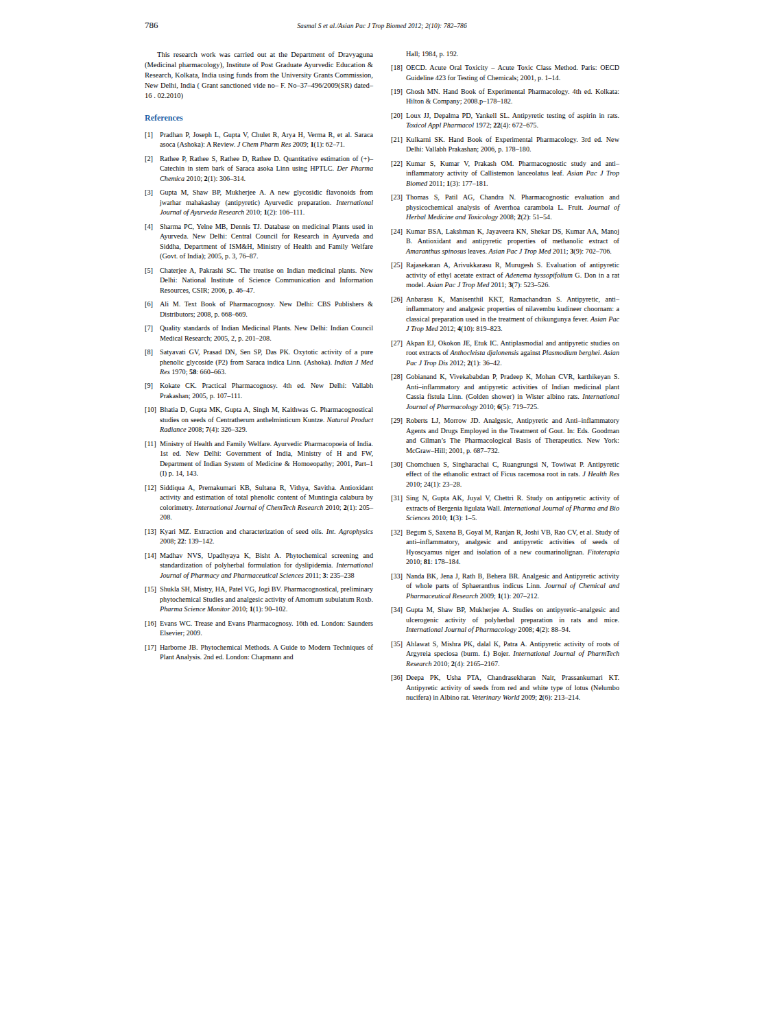786
Sasmal S et al./Asian Pac J Trop Biomed 2012; 2(10): 782–786
This research work was carried out at the Department of Dravyaguna (Medicinal pharmacology), Institute of Post Graduate Ayurvedic Education & Research, Kolkata, India using funds from the University Grants Commission, New Delhi, India ( Grant sanctioned vide no– F. No–37–496/2009(SR) dated– 16 . 02.2010)
References
Pradhan P, Joseph L, Gupta V, Chulet R, Arya H, Verma R, et al. Saraca asoca (Ashoka): A Review. J Chem Pharm Res 2009; 1(1): 62–71.
Rathee P, Rathee S, Rathee D, Rathee D. Quantitative estimation of (+)–Catechin in stem bark of Saraca asoka Linn using HPTLC. Der Pharma Chemica 2010; 2(1): 306–314.
Gupta M, Shaw BP, Mukherjee A. A new glycosidic flavonoids from jwarhar mahakashay (antipyretic) Ayurvedic preparation. International Journal of Ayurveda Research 2010; 1(2): 106–111.
Sharma PC, Yelne MB, Dennis TJ. Database on medicinal Plants used in Ayurveda. New Delhi: Central Council for Research in Ayurveda and Siddha, Department of ISM&H, Ministry of Health and Family Welfare (Govt. of India); 2005, p. 3, 76–87.
Chaterjee A, Pakrashi SC. The treatise on Indian medicinal plants. New Delhi: National Institute of Science Communication and Information Resources, CSIR; 2006, p. 46–47.
Ali M. Text Book of Pharmacognosy. New Delhi: CBS Publishers & Distributors; 2008, p. 668–669.
Quality standards of Indian Medicinal Plants. New Delhi: Indian Council Medical Research; 2005, 2, p. 201–208.
Satyavati GV, Prasad DN, Sen SP, Das PK. Oxytotic activity of a pure phenolic glycoside (P2) from Saraca indica Linn. (Ashoka). Indian J Med Res 1970; 58: 660–663.
Kokate CK. Practical Pharmacognosy. 4th ed. New Delhi: Vallabh Prakashan; 2005, p. 107–111.
Bhatia D, Gupta MK, Gupta A, Singh M, Kaithwas G. Pharmacognostical studies on seeds of Centratherum anthelminticum Kuntze. Natural Product Radiance 2008; 7(4): 326–329.
Ministry of Health and Family Welfare. Ayurvedic Pharmacopoeia of India. 1st ed. New Delhi: Government of India, Ministry of H and FW, Department of Indian System of Medicine & Homoeopathy; 2001, Part–1 (I) p. 14, 143.
Siddiqua A, Premakumari KB, Sultana R, Vithya, Savitha. Antioxidant activity and estimation of total phenolic content of Muntingia calabura by colorimetry. International Journal of ChemTech Research 2010; 2(1): 205–208.
Kyari MZ. Extraction and characterization of seed oils. Int. Agrophysics 2008; 22: 139–142.
Madhav NVS, Upadhyaya K, Bisht A. Phytochemical screening and standardization of polyherbal formulation for dyslipidemia. International Journal of Pharmacy and Pharmaceutical Sciences 2011; 3: 235–238
Shukla SH, Mistry, HA, Patel VG, Jogi BV. Pharmacognostical, preliminary phytochemical Studies and analgesic activity of Amomum subulatum Roxb. Pharma Science Monitor 2010; 1(1): 90–102.
Evans WC. Trease and Evans Pharmacognosy. 16th ed. London: Saunders Elsevier; 2009.
Harborne JB. Phytochemical Methods. A Guide to Modern Techniques of Plant Analysis. 2nd ed. London: Chapmann and
Hall; 1984, p. 192.
OECD. Acute Oral Toxicity – Acute Toxic Class Method. Paris: OECD Guideline 423 for Testing of Chemicals; 2001, p. 1–14.
Ghosh MN. Hand Book of Experimental Pharmacology. 4th ed. Kolkata: Hilton & Company; 2008.p–178–182.
Loux JJ, Depalma PD, Yankell SL. Antipyretic testing of aspirin in rats. Toxicol Appl Pharmacol 1972; 22(4): 672–675.
Kulkarni SK. Hand Book of Experimental Pharmacology. 3rd ed. New Delhi: Vallabh Prakashan; 2006, p. 178–180.
Kumar S, Kumar V, Prakash OM. Pharmacognostic study and anti–inflammatory activity of Callistemon lanceolatus leaf. Asian Pac J Trop Biomed 2011; 1(3): 177–181.
Thomas S, Patil AG, Chandra N. Pharmacognostic evaluation and physicochemical analysis of Averrhoa carambola L. Fruit. Journal of Herbal Medicine and Toxicology 2008; 2(2): 51–54.
Kumar BSA, Lakshman K, Jayaveera KN, Shekar DS, Kumar AA, Manoj B. Antioxidant and antipyretic properties of methanolic extract of Amaranthus spinosus leaves. Asian Pac J Trop Med 2011; 3(9): 702–706.
Rajasekaran A, Arivukkarasu R, Murugesh S. Evaluation of antipyretic activity of ethyl acetate extract of Adenema hyssopifolium G. Don in a rat model. Asian Pac J Trop Med 2011; 3(7): 523–526.
Anbarasu K, Manisenthil KKT, Ramachandran S. Antipyretic, anti–inflammatory and analgesic properties of nilavembu kudineer choornam: a classical preparation used in the treatment of chikungunya fever. Asian Pac J Trop Med 2012; 4(10): 819–823.
Akpan EJ, Okokon JE, Etuk IC. Antiplasmodial and antipyretic studies on root extracts of Anthocleista djalonensis against Plasmodium berghei. Asian Pac J Trop Dis 2012; 2(1): 36–42.
Gobianand K, Vivekababdan P, Pradeep K, Mohan CVR, karthikeyan S. Anti–inflammatory and antipyretic activities of Indian medicinal plant Cassia fistula Linn. (Golden shower) in Wister albino rats. International Journal of Pharmacology 2010; 6(5): 719–725.
Roberts LJ, Morrow JD. Analgesic, Antipyretic and Anti–inflammatory Agents and Drugs Employed in the Treatment of Gout. In: Eds. Goodman and Gilman’s The Pharmacological Basis of Therapeutics. New York: McGraw–Hill; 2001, p. 687–732.
Chomchuen S, Singharachai C, Ruangrungsi N, Towiwat P. Antipyretic effect of the ethanolic extract of Ficus racemosa root in rats. J Health Res 2010; 24(1): 23–28.
Sing N, Gupta AK, Juyal V, Chettri R. Study on antipyretic activity of extracts of Bergenia ligulata Wall. International Journal of Pharma and Bio Sciences 2010; 1(3): 1–5.
Begum S, Saxena B, Goyal M, Ranjan R, Joshi VB, Rao CV, et al. Study of anti–inflammatory, analgesic and antipyretic activities of seeds of Hyoscyamus niger and isolation of a new coumarinolignan. Fitoterapia 2010; 81: 178–184.
Nanda BK, Jena J, Rath B, Behera BR. Analgesic and Antipyretic activity of whole parts of Sphaeranthus indicus Linn. Journal of Chemical and Pharmaceutical Research 2009; 1(1): 207–212.
Gupta M, Shaw BP, Mukherjee A. Studies on antipyretic–analgesic and ulcerogenic activity of polyherbal preparation in rats and mice. International Journal of Pharmacology 2008; 4(2): 88–94.
Ahlawat S, Mishra PK, dalal K, Patra A. Antipyretic activity of roots of Argyreia speciosa (burm. f.) Bojer. International Journal of PharmTech Research 2010; 2(4): 2165–2167.
Deepa PK, Usha PTA, Chandrasekharan Nair, Prassankumari KT. Antipyretic activity of seeds from red and white type of lotus (Nelumbo nucifera) in Albino rat. Veterinary World 2009; 2(6): 213–214.